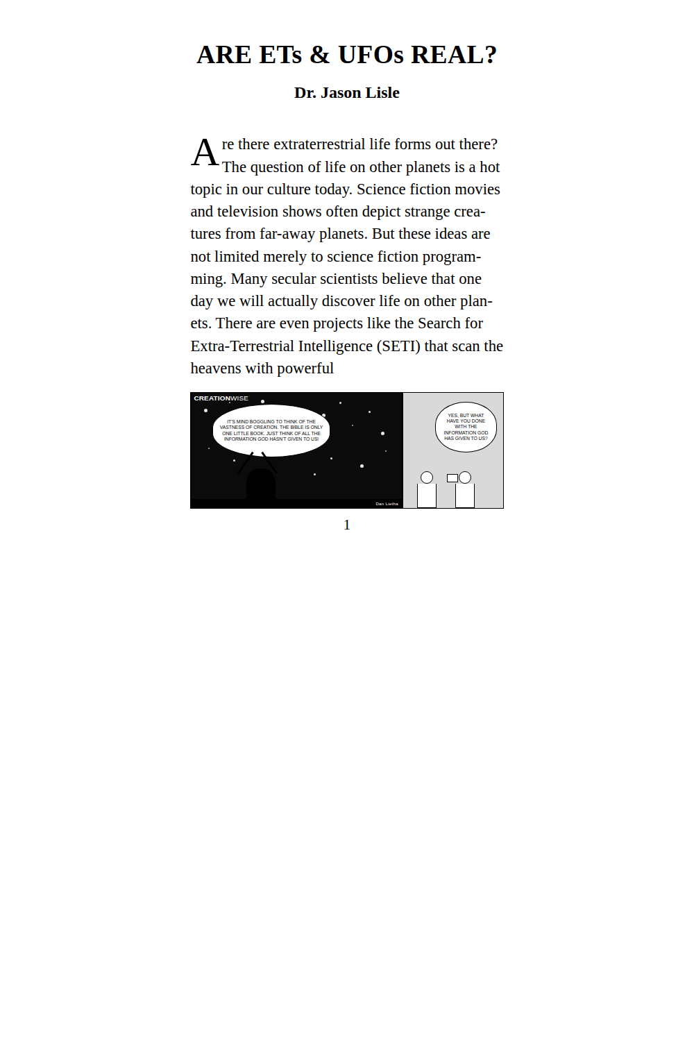ARE ETs & UFOs REAL?
Dr. Jason Lisle
Are there extraterrestrial life forms out there? The question of life on other planets is a hot topic in our culture today. Science fiction movies and television shows often depict strange creatures from far-away planets. But these ideas are not limited merely to science fiction programming. Many secular scientists believe that one day we will actually discover life on other planets. There are even projects like the Search for Extra-Terrestrial Intelligence (SETI) that scan the heavens with powerful
CREATIONWISE
IT'S MIND BOGGLING TO THINK OF THE VASTNESS OF CREATION. THE BIBLE IS ONLY ONE LITTLE BOOK. JUST THINK OF ALL THE INFORMATION GOD HASN'T GIVEN TO US!
Dan Lietha
YES, BUT WHAT HAVE YOU DONE WITH THE INFORMATION GOD HAS GIVEN TO US?
1